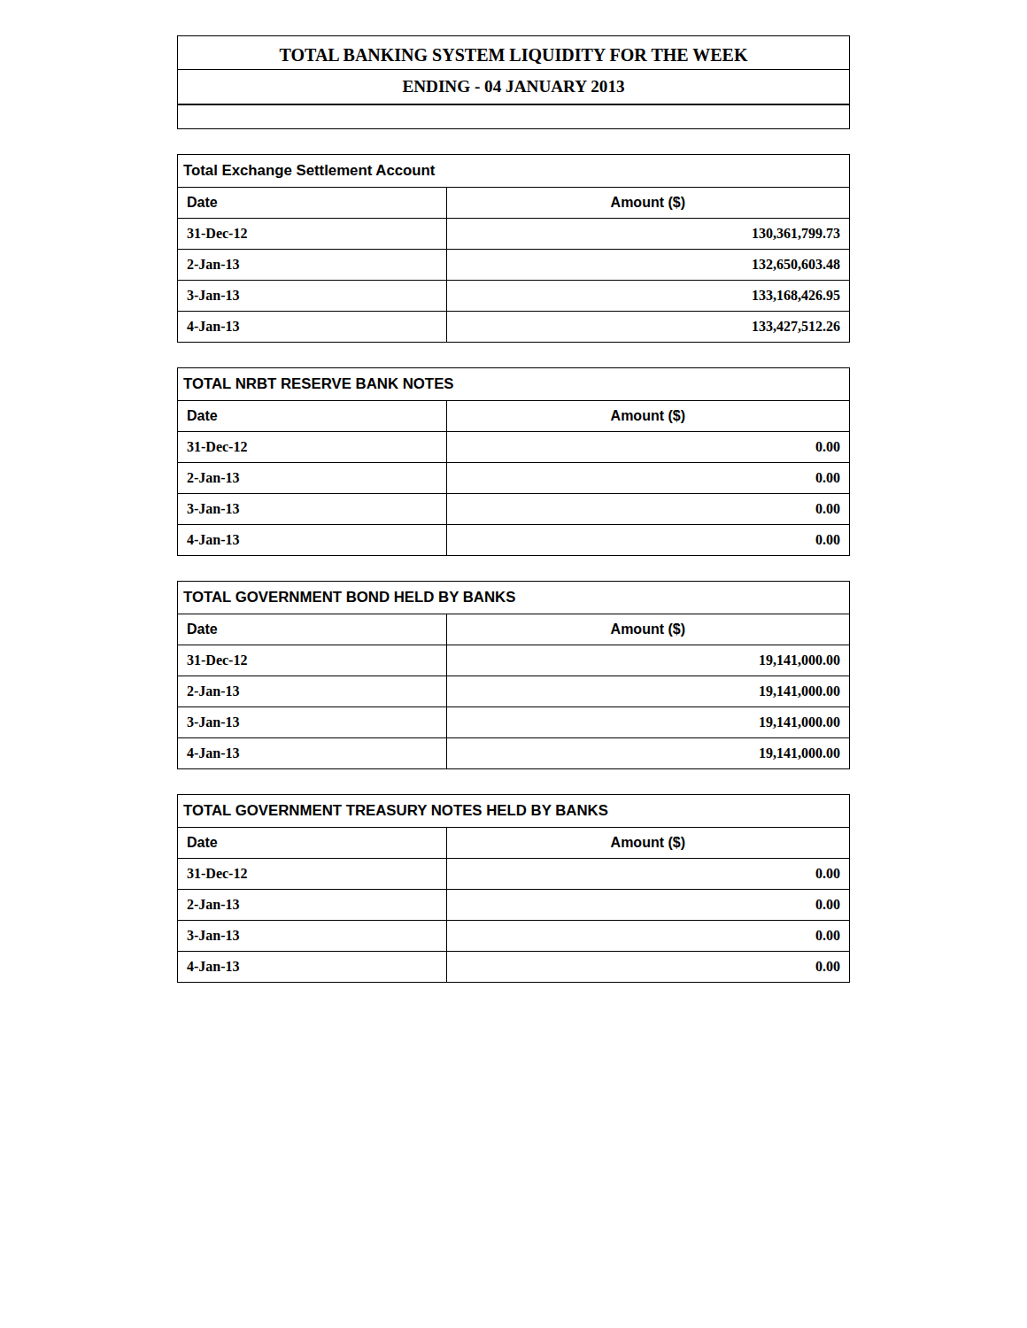TOTAL BANKING SYSTEM LIQUIDITY FOR THE WEEK
ENDING - 04 JANUARY 2013
Total Exchange Settlement Account
| Date | Amount ($) |
| --- | --- |
| 31-Dec-12 | 130,361,799.73 |
| 2-Jan-13 | 132,650,603.48 |
| 3-Jan-13 | 133,168,426.95 |
| 4-Jan-13 | 133,427,512.26 |
TOTAL NRBT RESERVE BANK NOTES
| Date | Amount ($) |
| --- | --- |
| 31-Dec-12 | 0.00 |
| 2-Jan-13 | 0.00 |
| 3-Jan-13 | 0.00 |
| 4-Jan-13 | 0.00 |
TOTAL GOVERNMENT BOND HELD BY BANKS
| Date | Amount ($) |
| --- | --- |
| 31-Dec-12 | 19,141,000.00 |
| 2-Jan-13 | 19,141,000.00 |
| 3-Jan-13 | 19,141,000.00 |
| 4-Jan-13 | 19,141,000.00 |
TOTAL GOVERNMENT TREASURY NOTES HELD BY BANKS
| Date | Amount ($) |
| --- | --- |
| 31-Dec-12 | 0.00 |
| 2-Jan-13 | 0.00 |
| 3-Jan-13 | 0.00 |
| 4-Jan-13 | 0.00 |